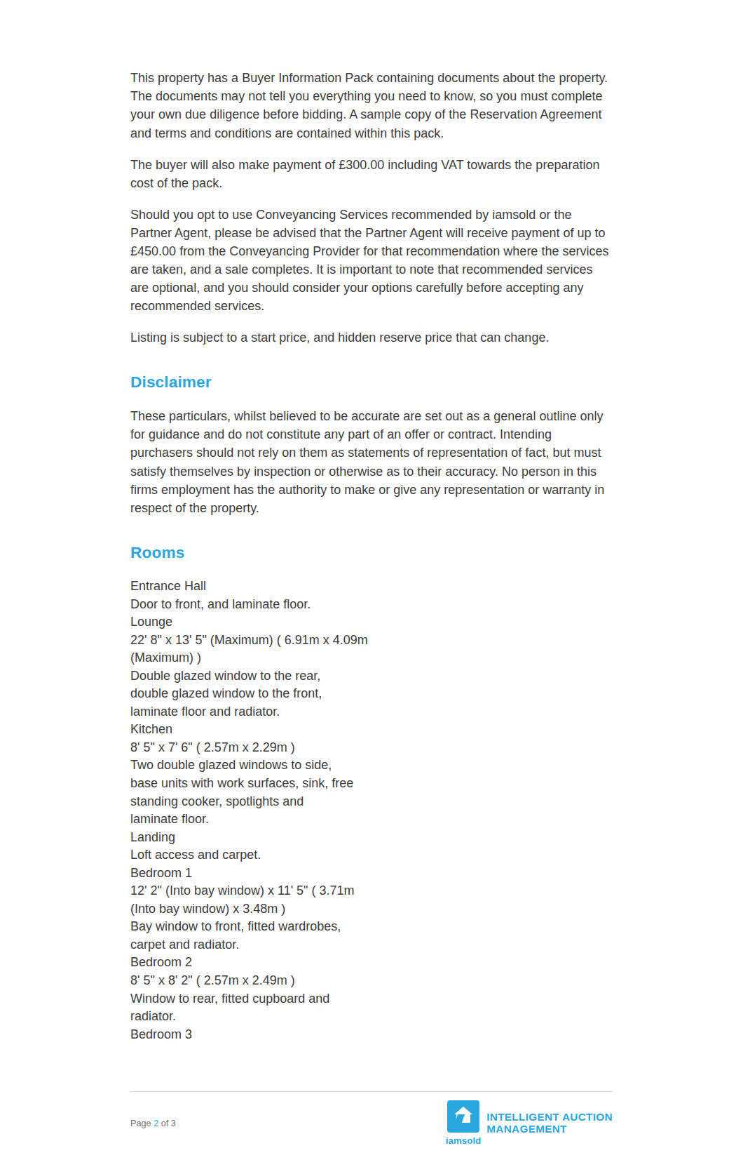This property has a Buyer Information Pack containing documents about the property. The documents may not tell you everything you need to know, so you must complete your own due diligence before bidding. A sample copy of the Reservation Agreement and terms and conditions are contained within this pack.
The buyer will also make payment of £300.00 including VAT towards the preparation cost of the pack.
Should you opt to use Conveyancing Services recommended by iamsold or the Partner Agent, please be advised that the Partner Agent will receive payment of up to £450.00 from the Conveyancing Provider for that recommendation where the services are taken, and a sale completes. It is important to note that recommended services are optional, and you should consider your options carefully before accepting any recommended services.
Listing is subject to a start price, and hidden reserve price that can change.
Disclaimer
These particulars, whilst believed to be accurate are set out as a general outline only for guidance and do not constitute any part of an offer or contract. Intending purchasers should not rely on them as statements of representation of fact, but must satisfy themselves by inspection or otherwise as to their accuracy. No person in this firms employment has the authority to make or give any representation or warranty in respect of the property.
Rooms
Entrance Hall Door to front, and laminate floor. Lounge 22' 8" x 13' 5" (Maximum) ( 6.91m x 4.09m (Maximum) ) Double glazed window to the rear, double glazed window to the front, laminate floor and radiator. Kitchen 8' 5" x 7' 6" ( 2.57m x 2.29m ) Two double glazed windows to side, base units with work surfaces, sink, free standing cooker, spotlights and laminate floor. Landing Loft access and carpet. Bedroom 1 12' 2" (Into bay window) x 11' 5" ( 3.71m (Into bay window) x 3.48m ) Bay window to front, fitted wardrobes, carpet and radiator. Bedroom 2 8' 5" x 8' 2" ( 2.57m x 2.49m ) Window to rear, fitted cupboard and radiator. Bedroom 3
Page 2 of 3
iamsold
INTELLIGENT AUCTION MANAGEMENT